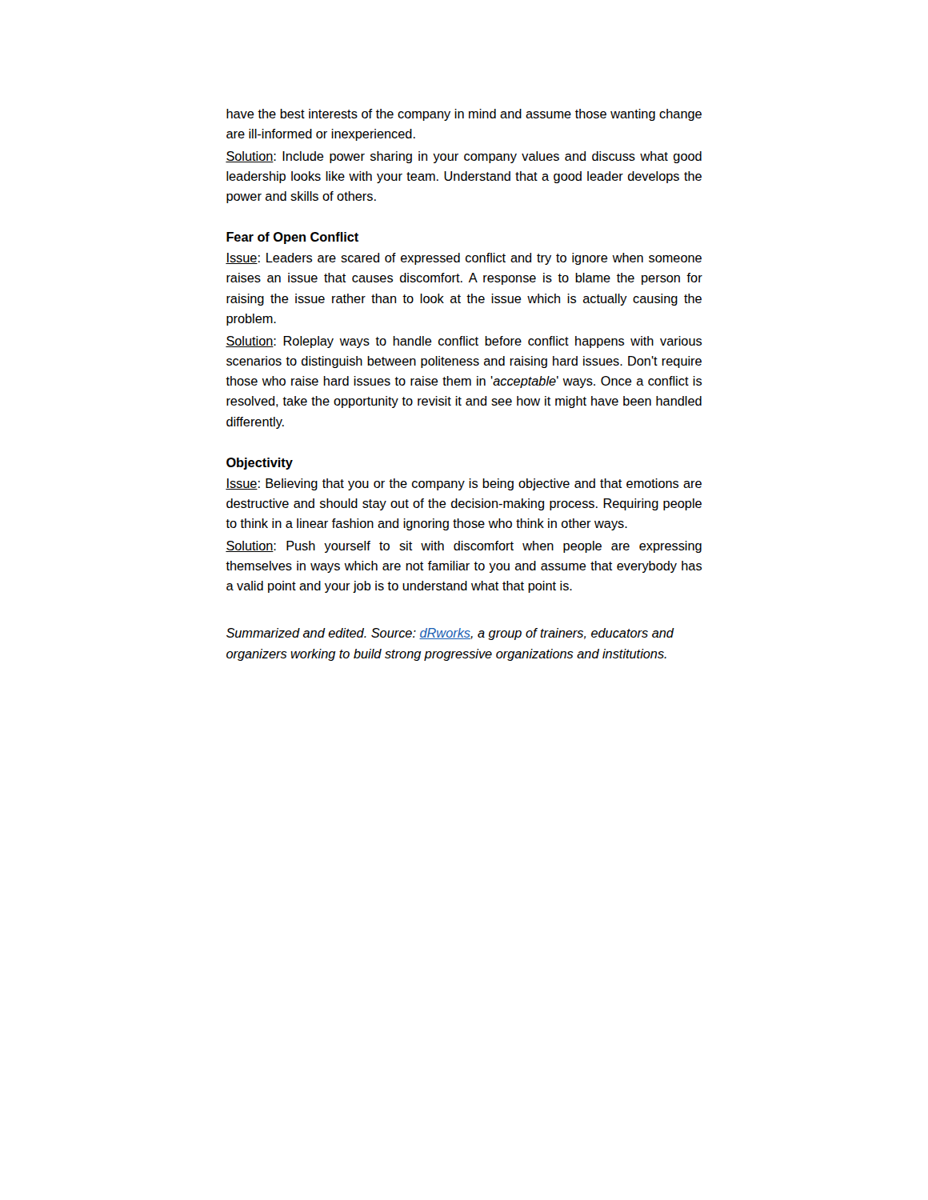have the best interests of the company in mind and assume those wanting change are ill-informed or inexperienced.
Solution: Include power sharing in your company values and discuss what good leadership looks like with your team. Understand that a good leader develops the power and skills of others.
Fear of Open Conflict
Issue: Leaders are scared of expressed conflict and try to ignore when someone raises an issue that causes discomfort. A response is to blame the person for raising the issue rather than to look at the issue which is actually causing the problem.
Solution: Roleplay ways to handle conflict before conflict happens with various scenarios to distinguish between politeness and raising hard issues. Don't require those who raise hard issues to raise them in 'acceptable' ways. Once a conflict is resolved, take the opportunity to revisit it and see how it might have been handled differently.
Objectivity
Issue: Believing that you or the company is being objective and that emotions are destructive and should stay out of the decision-making process. Requiring people to think in a linear fashion and ignoring those who think in other ways.
Solution: Push yourself to sit with discomfort when people are expressing themselves in ways which are not familiar to you and assume that everybody has a valid point and your job is to understand what that point is.
Summarized and edited. Source: dRworks, a group of trainers, educators and organizers working to build strong progressive organizations and institutions.